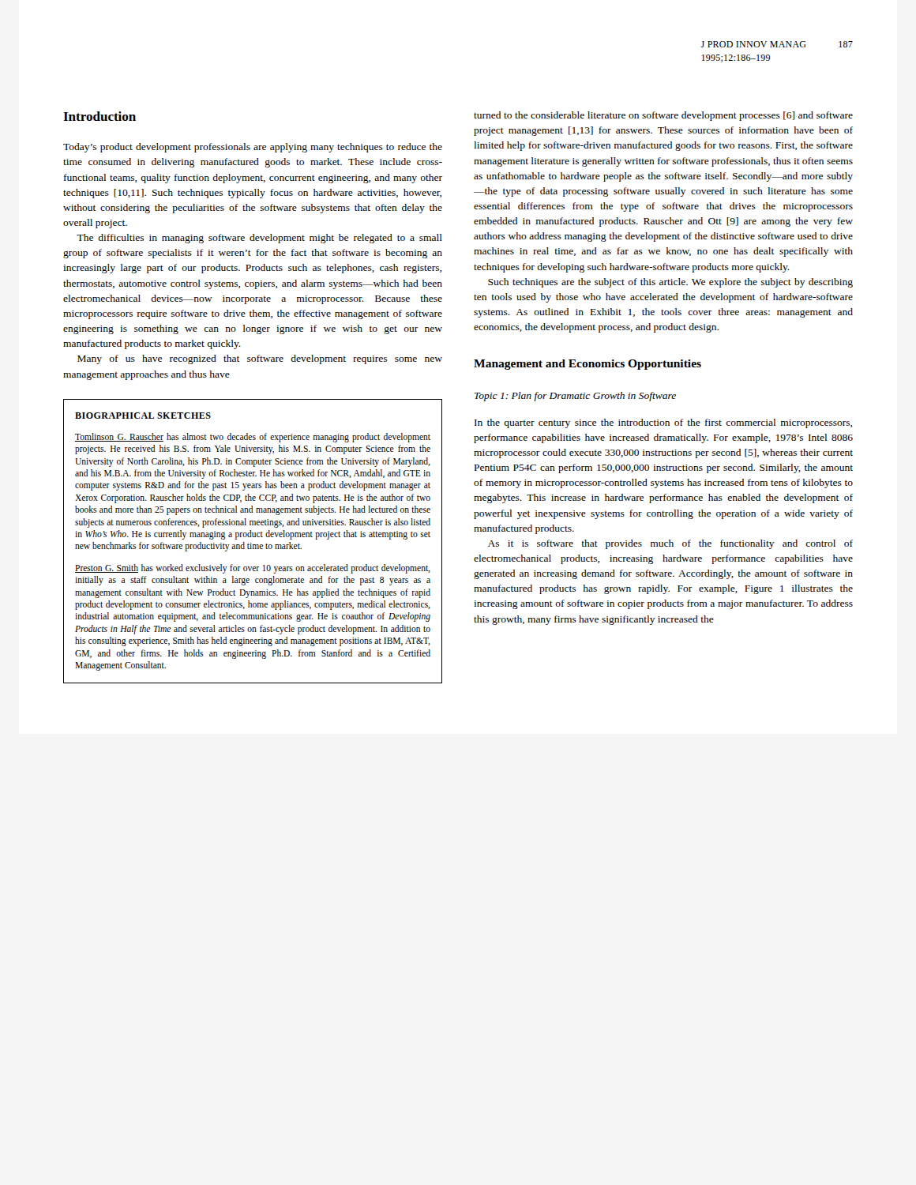J PROD INNOV MANAG
1995;12:186–199
187
Introduction
Today’s product development professionals are applying many techniques to reduce the time consumed in delivering manufactured goods to market. These include cross-functional teams, quality function deployment, concurrent engineering, and many other techniques [10,11]. Such techniques typically focus on hardware activities, however, without considering the peculiarities of the software subsystems that often delay the overall project.
The difficulties in managing software development might be relegated to a small group of software specialists if it weren’t for the fact that software is becoming an increasingly large part of our products. Products such as telephones, cash registers, thermostats, automotive control systems, copiers, and alarm systems—which had been electromechanical devices—now incorporate a microprocessor. Because these microprocessors require software to drive them, the effective management of software engineering is something we can no longer ignore if we wish to get our new manufactured products to market quickly.
Many of us have recognized that software development requires some new management approaches and thus have
BIOGRAPHICAL SKETCHES
Tomlinson G. Rauscher has almost two decades of experience managing product development projects. He received his B.S. from Yale University, his M.S. in Computer Science from the University of North Carolina, his Ph.D. in Computer Science from the University of Maryland, and his M.B.A. from the University of Rochester. He has worked for NCR, Amdahl, and GTE in computer systems R&D and for the past 15 years has been a product development manager at Xerox Corporation. Rauscher holds the CDP, the CCP, and two patents. He is the author of two books and more than 25 papers on technical and management subjects. He had lectured on these subjects at numerous conferences, professional meetings, and universities. Rauscher is also listed in Who’s Who. He is currently managing a product development project that is attempting to set new benchmarks for software productivity and time to market.
Preston G. Smith has worked exclusively for over 10 years on accelerated product development, initially as a staff consultant within a large conglomerate and for the past 8 years as a management consultant with New Product Dynamics. He has applied the techniques of rapid product development to consumer electronics, home appliances, computers, medical electronics, industrial automation equipment, and telecommunications gear. He is coauthor of Developing Products in Half the Time and several articles on fast-cycle product development. In addition to his consulting experience, Smith has held engineering and management positions at IBM, AT&T, GM, and other firms. He holds an engineering Ph.D. from Stanford and is a Certified Management Consultant.
turned to the considerable literature on software development processes [6] and software project management [1,13] for answers. These sources of information have been of limited help for software-driven manufactured goods for two reasons. First, the software management literature is generally written for software professionals, thus it often seems as unfathomable to hardware people as the software itself. Secondly—and more subtly—the type of data processing software usually covered in such literature has some essential differences from the type of software that drives the microprocessors embedded in manufactured products. Rauscher and Ott [9] are among the very few authors who address managing the development of the distinctive software used to drive machines in real time, and as far as we know, no one has dealt specifically with techniques for developing such hardware-software products more quickly.
Such techniques are the subject of this article. We explore the subject by describing ten tools used by those who have accelerated the development of hardware-software systems. As outlined in Exhibit 1, the tools cover three areas: management and economics, the development process, and product design.
Management and Economics Opportunities
Topic 1: Plan for Dramatic Growth in Software
In the quarter century since the introduction of the first commercial microprocessors, performance capabilities have increased dramatically. For example, 1978’s Intel 8086 microprocessor could execute 330,000 instructions per second [5], whereas their current Pentium P54C can perform 150,000,000 instructions per second. Similarly, the amount of memory in microprocessor-controlled systems has increased from tens of kilobytes to megabytes. This increase in hardware performance has enabled the development of powerful yet inexpensive systems for controlling the operation of a wide variety of manufactured products.
As it is software that provides much of the functionality and control of electromechanical products, increasing hardware performance capabilities have generated an increasing demand for software. Accordingly, the amount of software in manufactured products has grown rapidly. For example, Figure 1 illustrates the increasing amount of software in copier products from a major manufacturer. To address this growth, many firms have significantly increased the